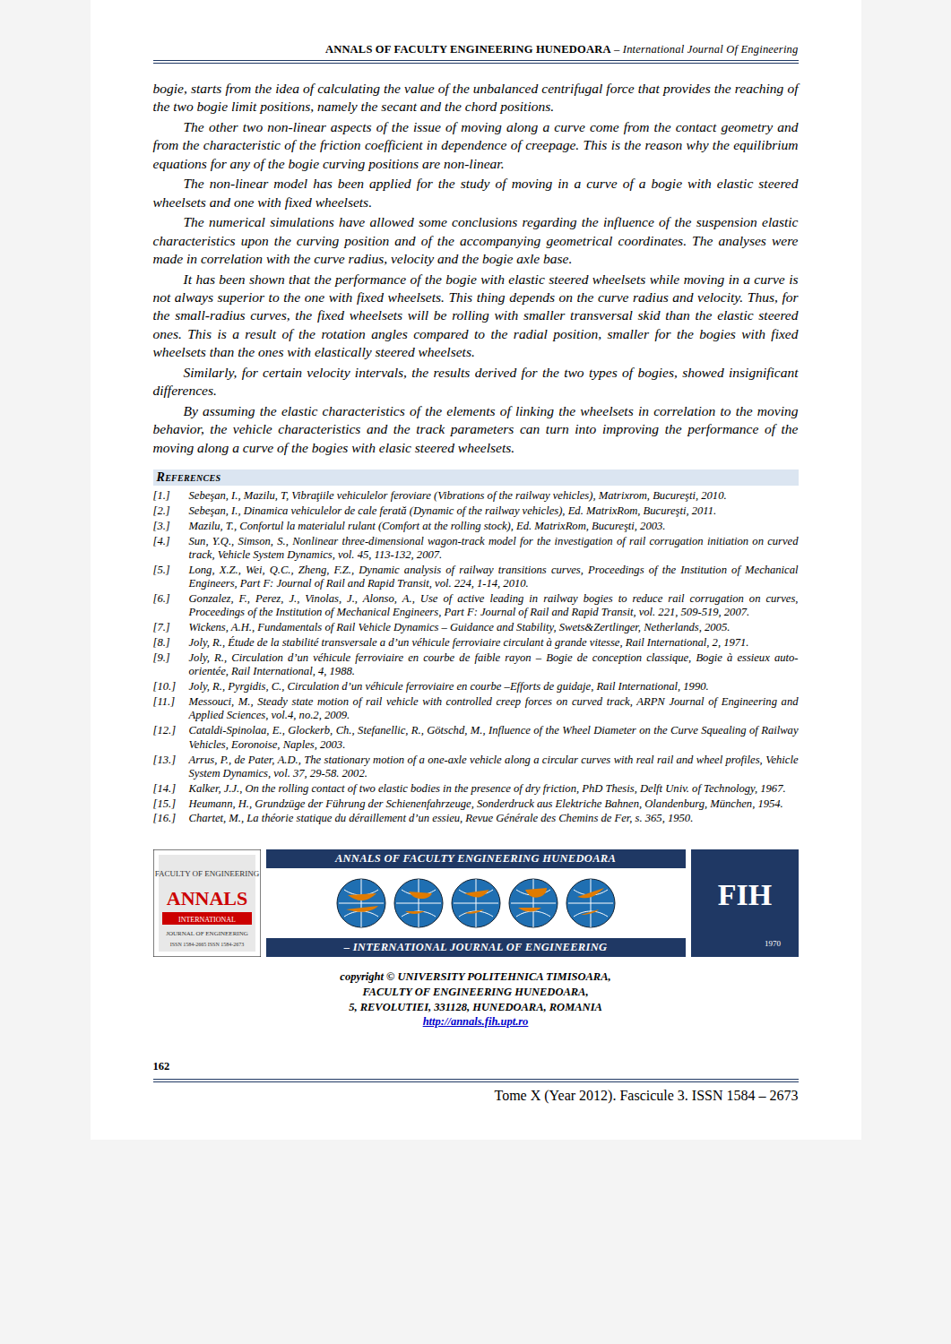ANNALS OF FACULTY ENGINEERING HUNEDOARA – International Journal Of Engineering
bogie, starts from the idea of calculating the value of the unbalanced centrifugal force that provides the reaching of the two bogie limit positions, namely the secant and the chord positions.
The other two non-linear aspects of the issue of moving along a curve come from the contact geometry and from the characteristic of the friction coefficient in dependence of creepage. This is the reason why the equilibrium equations for any of the bogie curving positions are non-linear.
The non-linear model has been applied for the study of moving in a curve of a bogie with elastic steered wheelsets and one with fixed wheelsets.
The numerical simulations have allowed some conclusions regarding the influence of the suspension elastic characteristics upon the curving position and of the accompanying geometrical coordinates. The analyses were made in correlation with the curve radius, velocity and the bogie axle base.
It has been shown that the performance of the bogie with elastic steered wheelsets while moving in a curve is not always superior to the one with fixed wheelsets. This thing depends on the curve radius and velocity. Thus, for the small-radius curves, the fixed wheelsets will be rolling with smaller transversal skid than the elastic steered ones. This is a result of the rotation angles compared to the radial position, smaller for the bogies with fixed wheelsets than the ones with elastically steered wheelsets.
Similarly, for certain velocity intervals, the results derived for the two types of bogies, showed insignificant differences.
By assuming the elastic characteristics of the elements of linking the wheelsets in correlation to the moving behavior, the vehicle characteristics and the track parameters can turn into improving the performance of the moving along a curve of the bogies with elasic steered wheelsets.
References
[1.] Sebeşan, I., Mazilu, T, Vibraţiile vehiculelor feroviare (Vibrations of the railway vehicles), Matrixrom, Bucureşti, 2010.
[2.] Sebeşan, I., Dinamica vehiculelor de cale ferată (Dynamic of the railway vehicles), Ed. MatrixRom, Bucureşti, 2011.
[3.] Mazilu, T., Confortul la materialul rulant (Comfort at the rolling stock), Ed. MatrixRom, Bucureşti, 2003.
[4.] Sun, Y.Q., Simson, S., Nonlinear three-dimensional wagon-track model for the investigation of rail corrugation initiation on curved track, Vehicle System Dynamics, vol. 45, 113-132, 2007.
[5.] Long, X.Z., Wei, Q.C., Zheng, F.Z., Dynamic analysis of railway transitions curves, Proceedings of the Institution of Mechanical Engineers, Part F: Journal of Rail and Rapid Transit, vol. 224, 1-14, 2010.
[6.] Gonzalez, F., Perez, J., Vinolas, J., Alonso, A., Use of active leading in railway bogies to reduce rail corrugation on curves, Proceedings of the Institution of Mechanical Engineers, Part F: Journal of Rail and Rapid Transit, vol. 221, 509-519, 2007.
[7.] Wickens, A.H., Fundamentals of Rail Vehicle Dynamics – Guidance and Stability, Swets&Zertlinger, Netherlands, 2005.
[8.] Joly, R., Étude de la stabilité transversale a d’un véhicule ferroviaire circulant à grande vitesse, Rail International, 2, 1971.
[9.] Joly, R., Circulation d’un véhicule ferroviaire en courbe de faible rayon – Bogie de conception classique, Bogie à essieux auto-orientée, Rail International, 4, 1988.
[10.] Joly, R., Pyrgidis, C., Circulation d’un véhicule ferroviaire en courbe –Efforts de guidaje, Rail International, 1990.
[11.] Messouci, M., Steady state motion of rail vehicle with controlled creep forces on curved track, ARPN Journal of Engineering and Applied Sciences, vol.4, no.2, 2009.
[12.] Cataldi-Spinolaa, E., Glockerb, Ch., Stefanellic, R., Götschd, M., Influence of the Wheel Diameter on the Curve Squealing of Railway Vehicles, Eoronoise, Naples, 2003.
[13.] Arrus, P., de Pater, A.D., The stationary motion of a one-axle vehicle along a circular curves with real rail and wheel profiles, Vehicle System Dynamics, vol. 37, 29-58. 2002.
[14.] Kalker, J.J., On the rolling contact of two elastic bodies in the presence of dry friction, PhD Thesis, Delft Univ. of Technology, 1967.
[15.] Heumann, H., Grundzüge der Führung der Schienenfahrzeuge, Sonderdruck aus Elektriche Bahnen, Olandenburg, München, 1954.
[16.] Chartet, M., La théorie statique du déraillement d’un essieu, Revue Générale des Chemins de Fer, s. 365, 1950.
ANNALS OF FACULTY ENGINEERING HUNEDOARA
– INTERNATIONAL JOURNAL OF ENGINEERING
copyright © UNIVERSITY POLITEHNICA TIMISOARA,
FACULTY OF ENGINEERING HUNEDOARA,
5, REVOLUTIEI, 331128, HUNEDOARA, ROMANIA
http://annals.fih.upt.ro
162
Tome X (Year 2012). Fascicule 3. ISSN 1584 – 2673